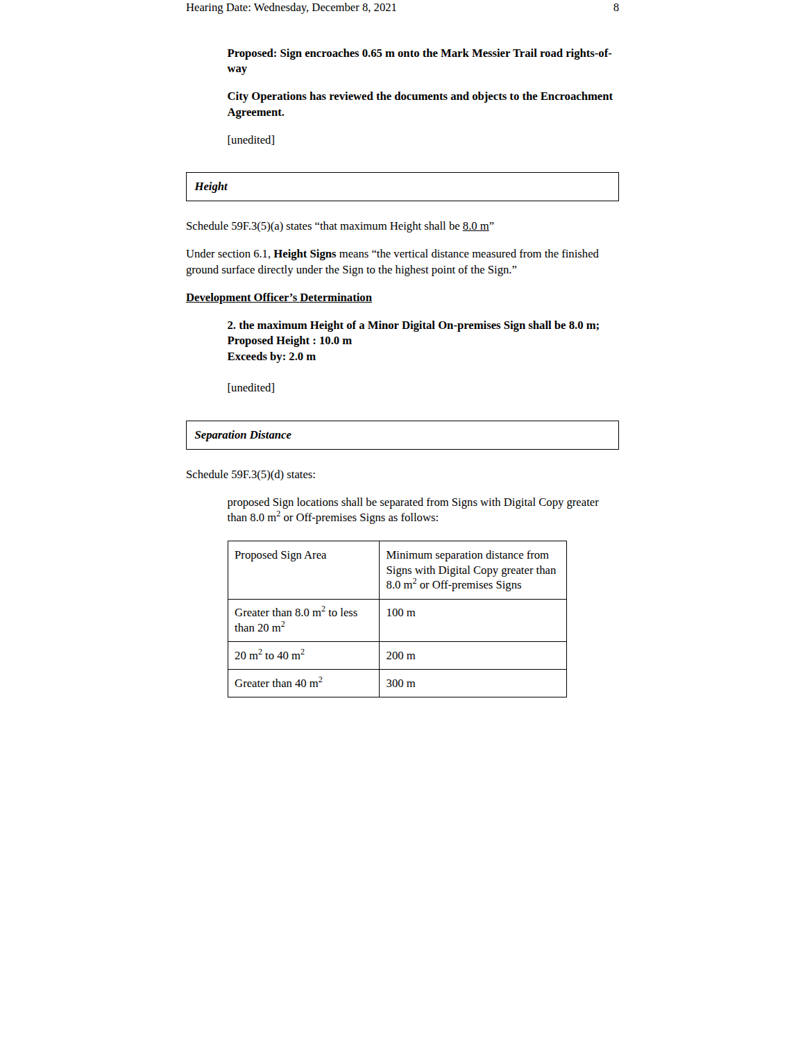Hearing Date: Wednesday, December 8, 2021
8
Proposed: Sign encroaches 0.65 m onto the Mark Messier Trail road rights-of-way
City Operations has reviewed the documents and objects to the Encroachment Agreement.
[unedited]
Height
Schedule 59F.3(5)(a) states “that maximum Height shall be 8.0 m”
Under section 6.1, Height Signs means “the vertical distance measured from the finished ground surface directly under the Sign to the highest point of the Sign.”
Development Officer’s Determination
2. the maximum Height of a Minor Digital On-premises Sign shall be 8.0 m;
Proposed Height : 10.0 m
Exceeds by: 2.0 m
[unedited]
Separation Distance
Schedule 59F.3(5)(d) states:
proposed Sign locations shall be separated from Signs with Digital Copy greater than 8.0 m2 or Off-premises Signs as follows:
| Proposed Sign Area | Minimum separation distance from Signs with Digital Copy greater than 8.0 m 2 or Off-premises Signs |
| Greater than 8.0 m 2 to less than 20 m 2 | 100 m |
| 20 m 2 to 40 m 2 | 200 m |
| Greater than 40 m 2 | 300 m |